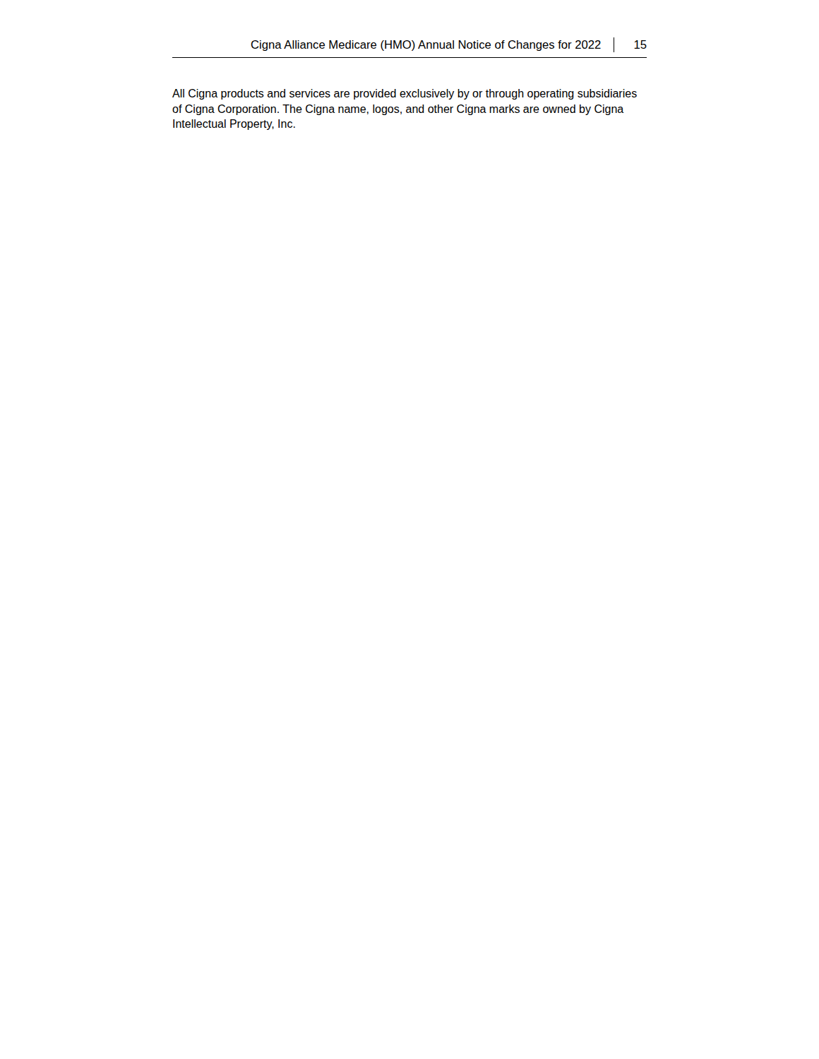Cigna Alliance Medicare (HMO) Annual Notice of Changes for 2022 15
All Cigna products and services are provided exclusively by or through operating subsidiaries of Cigna Corporation. The Cigna name, logos, and other Cigna marks are owned by Cigna Intellectual Property, Inc.